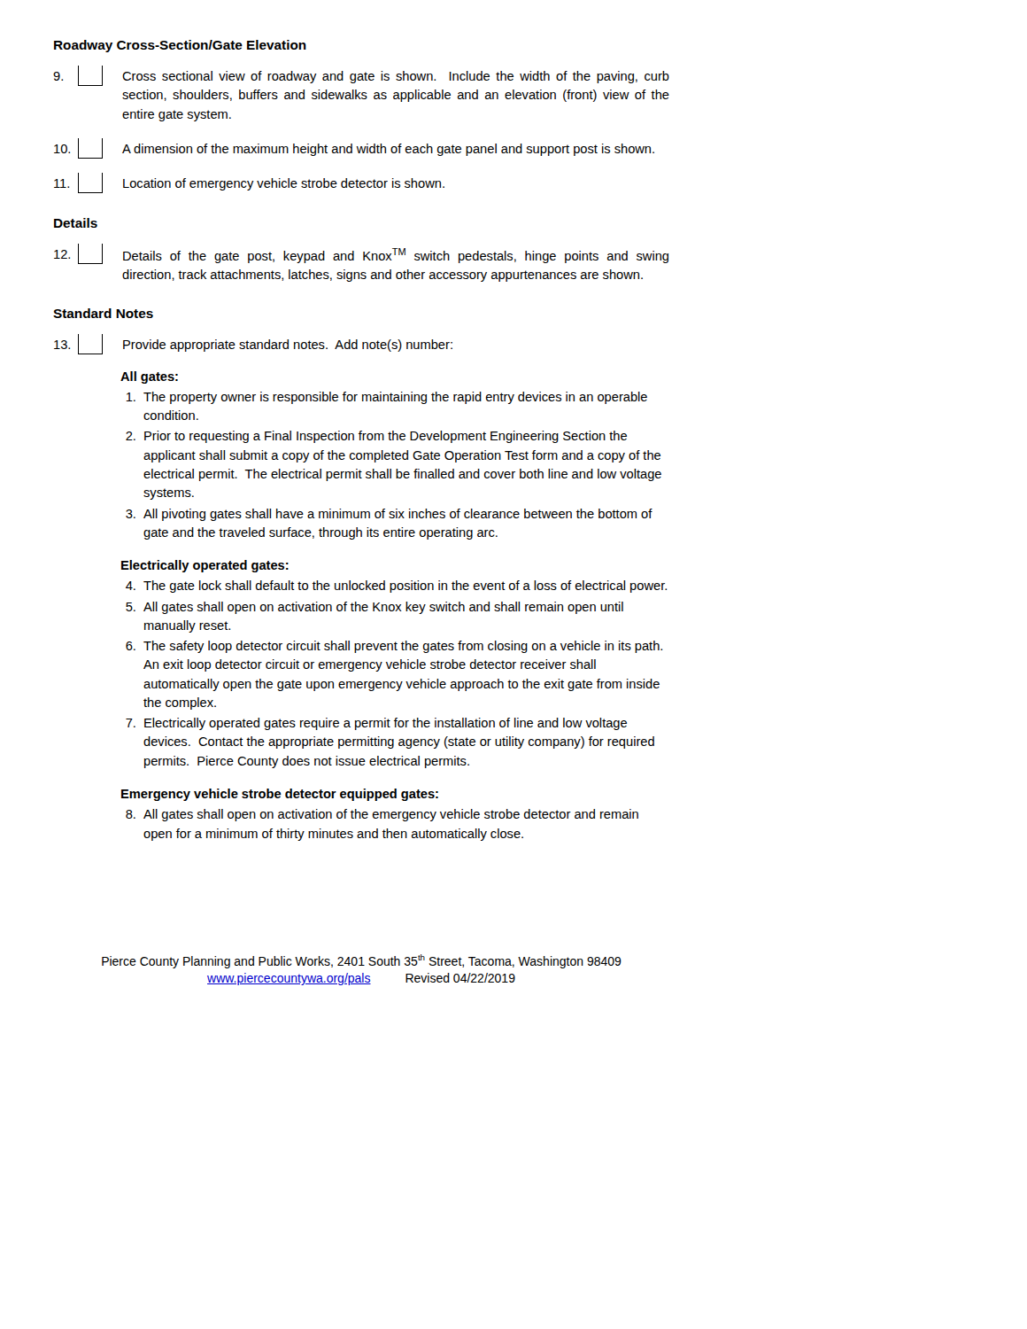Roadway Cross-Section/Gate Elevation
9.
Cross sectional view of roadway and gate is shown. Include the width of the paving, curb section, shoulders, buffers and sidewalks as applicable and an elevation (front) view of the entire gate system.
10.
A dimension of the maximum height and width of each gate panel and support post is shown.
11.
Location of emergency vehicle strobe detector is shown.
Details
12.
Details of the gate post, keypad and KnoxTM switch pedestals, hinge points and swing direction, track attachments, latches, signs and other accessory appurtenances are shown.
Standard Notes
13.
Provide appropriate standard notes. Add note(s) number:
All gates:
The property owner is responsible for maintaining the rapid entry devices in an operable condition.
Prior to requesting a Final Inspection from the Development Engineering Section the applicant shall submit a copy of the completed Gate Operation Test form and a copy of the electrical permit. The electrical permit shall be finalled and cover both line and low voltage systems.
All pivoting gates shall have a minimum of six inches of clearance between the bottom of gate and the traveled surface, through its entire operating arc.
Electrically operated gates:
The gate lock shall default to the unlocked position in the event of a loss of electrical power.
All gates shall open on activation of the Knox key switch and shall remain open until manually reset.
The safety loop detector circuit shall prevent the gates from closing on a vehicle in its path. An exit loop detector circuit or emergency vehicle strobe detector receiver shall automatically open the gate upon emergency vehicle approach to the exit gate from inside the complex.
Electrically operated gates require a permit for the installation of line and low voltage devices. Contact the appropriate permitting agency (state or utility company) for required permits. Pierce County does not issue electrical permits.
Emergency vehicle strobe detector equipped gates:
All gates shall open on activation of the emergency vehicle strobe detector and remain open for a minimum of thirty minutes and then automatically close.
Pierce County Planning and Public Works, 2401 South 35th Street, Tacoma, Washington 98409
www.piercecountywa.org/pals Revised 04/22/2019